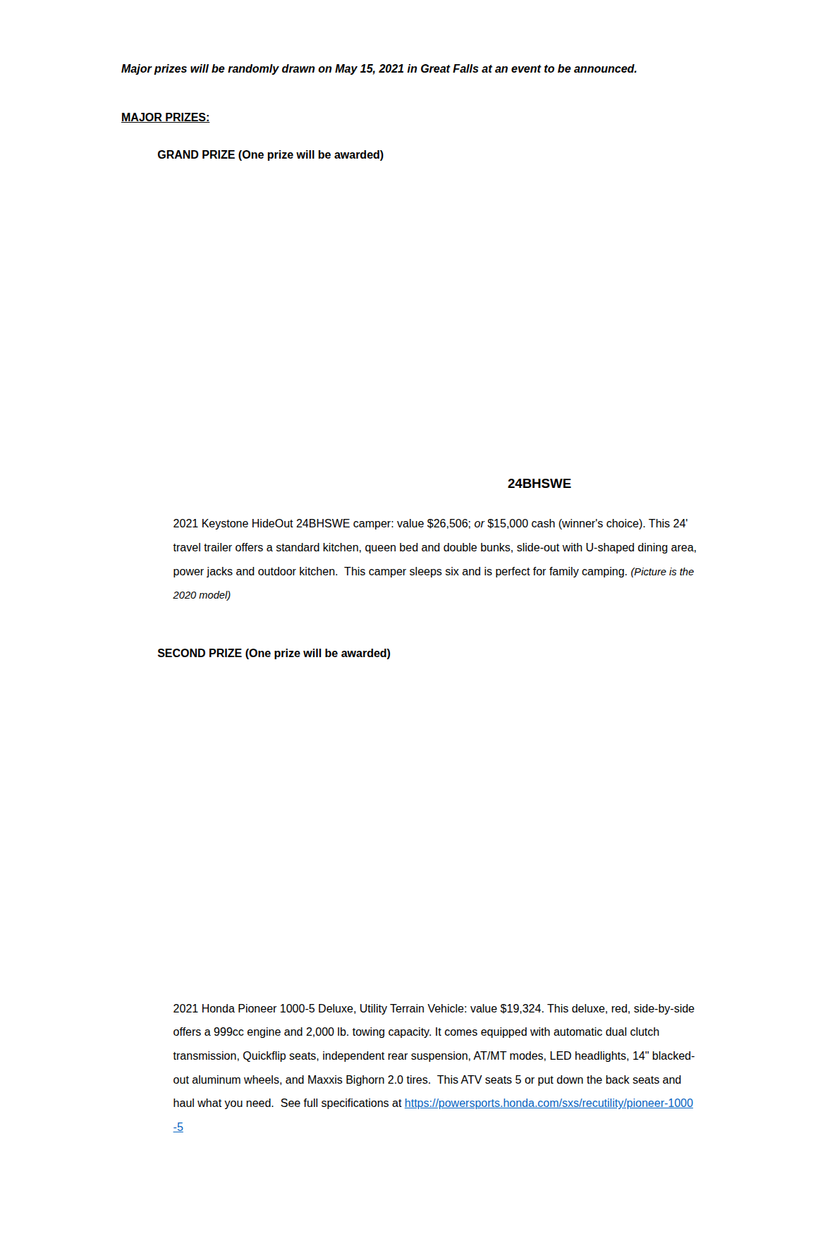Major prizes will be randomly drawn on May 15, 2021 in Great Falls at an event to be announced.
MAJOR PRIZES:
GRAND PRIZE (One prize will be awarded)
24BHSWE
2021 Keystone HideOut 24BHSWE camper: value $26,506; or $15,000 cash (winner's choice). This 24' travel trailer offers a standard kitchen, queen bed and double bunks, slide-out with U-shaped dining area, power jacks and outdoor kitchen. This camper sleeps six and is perfect for family camping. (Picture is the 2020 model)
SECOND PRIZE (One prize will be awarded)
2021 Honda Pioneer 1000-5 Deluxe, Utility Terrain Vehicle: value $19,324. This deluxe, red, side-by-side offers a 999cc engine and 2,000 lb. towing capacity. It comes equipped with automatic dual clutch transmission, Quickflip seats, independent rear suspension, AT/MT modes, LED headlights, 14" blacked-out aluminum wheels, and Maxxis Bighorn 2.0 tires. This ATV seats 5 or put down the back seats and haul what you need. See full specifications at https://powersports.honda.com/sxs/recutility/pioneer-1000-5